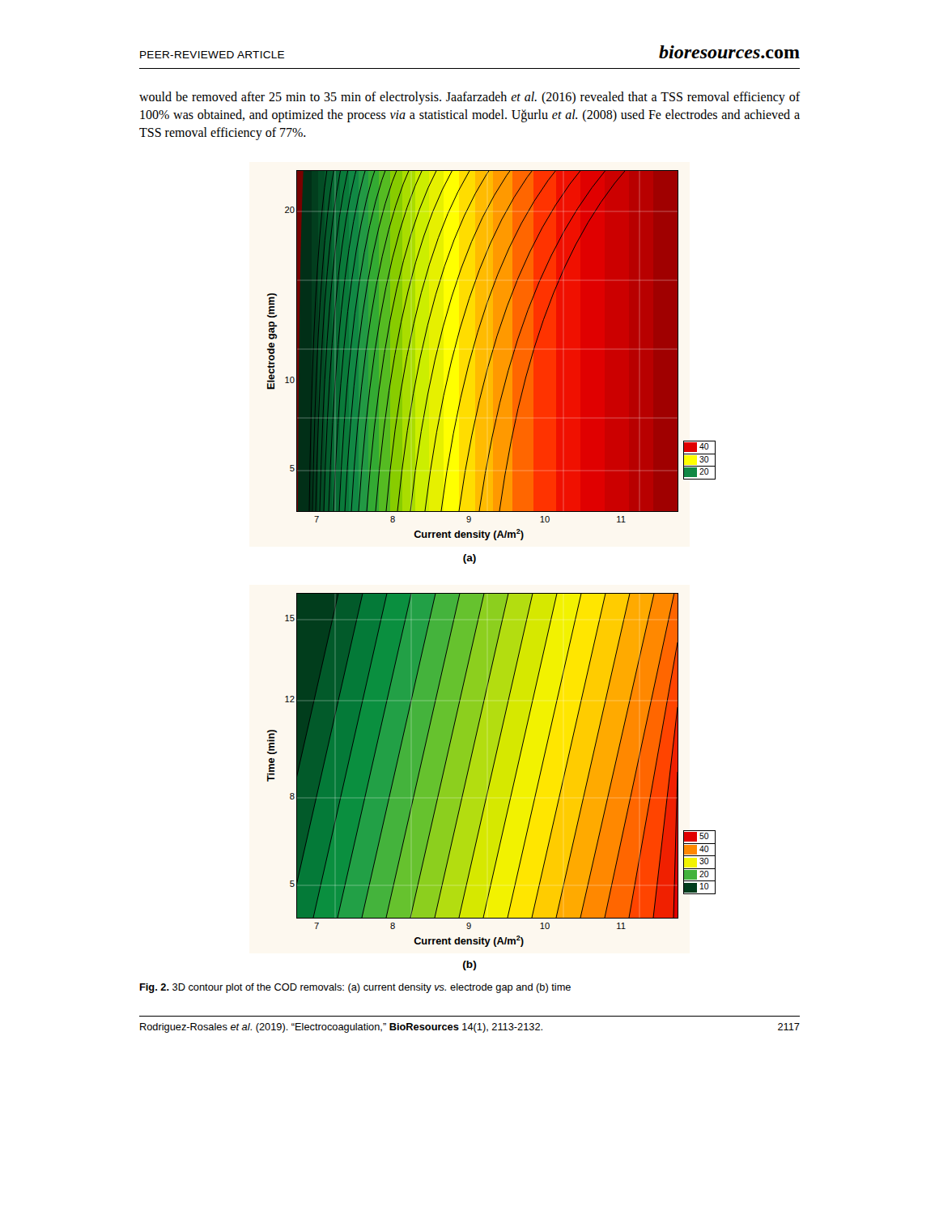PEER-REVIEWED ARTICLE
bioresources.com
would be removed after 25 min to 35 min of electrolysis. Jaafarzadeh et al. (2016) revealed that a TSS removal efficiency of 100% was obtained, and optimized the process via a statistical model. Uğurlu et al. (2008) used Fe electrodes and achieved a TSS removal efficiency of 77%.
Electrode gap (mm)
20 10 5
40
30
20
7 8 9 10 11
Current density (A/m2)
(a)
Time (min)
15 12 8 5
50
40
30
20
10
7 8 9 10 11
Current density (A/m2)
(b)
Fig. 2. 3D contour plot of the COD removals: (a) current density vs. electrode gap and (b) time
Rodriguez-Rosales et al. (2019). “Electrocoagulation,” BioResources 14(1), 2113-2132.
2117